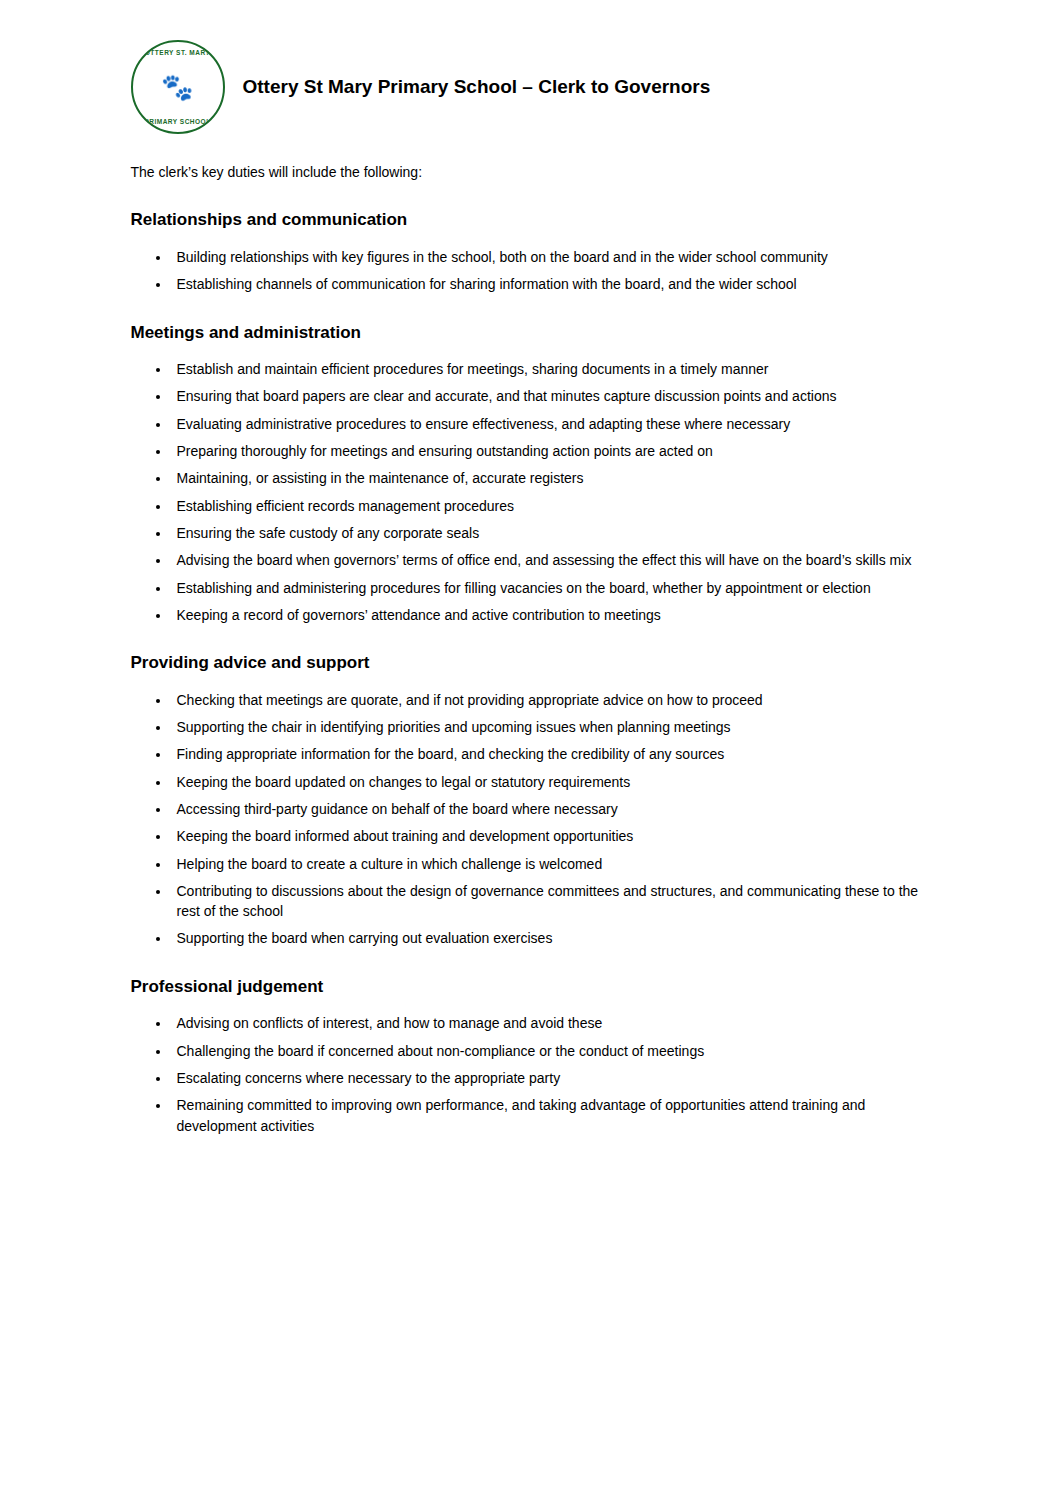OTTERY ST. MARY 🐾 PRIMARY SCHOOL
Ottery St Mary Primary School – Clerk to Governors
The clerk’s key duties will include the following:
Relationships and communication
Building relationships with key figures in the school, both on the board and in the wider school community
Establishing channels of communication for sharing information with the board, and the wider school
Meetings and administration
Establish and maintain efficient procedures for meetings, sharing documents in a timely manner
Ensuring that board papers are clear and accurate, and that minutes capture discussion points and actions
Evaluating administrative procedures to ensure effectiveness, and adapting these where necessary
Preparing thoroughly for meetings and ensuring outstanding action points are acted on
Maintaining, or assisting in the maintenance of, accurate registers
Establishing efficient records management procedures
Ensuring the safe custody of any corporate seals
Advising the board when governors’ terms of office end, and assessing the effect this will have on the board’s skills mix
Establishing and administering procedures for filling vacancies on the board, whether by appointment or election
Keeping a record of governors’ attendance and active contribution to meetings
Providing advice and support
Checking that meetings are quorate, and if not providing appropriate advice on how to proceed
Supporting the chair in identifying priorities and upcoming issues when planning meetings
Finding appropriate information for the board, and checking the credibility of any sources
Keeping the board updated on changes to legal or statutory requirements
Accessing third-party guidance on behalf of the board where necessary
Keeping the board informed about training and development opportunities
Helping the board to create a culture in which challenge is welcomed
Contributing to discussions about the design of governance committees and structures, and communicating these to the rest of the school
Supporting the board when carrying out evaluation exercises
Professional judgement
Advising on conflicts of interest, and how to manage and avoid these
Challenging the board if concerned about non-compliance or the conduct of meetings
Escalating concerns where necessary to the appropriate party
Remaining committed to improving own performance, and taking advantage of opportunities attend training and development activities